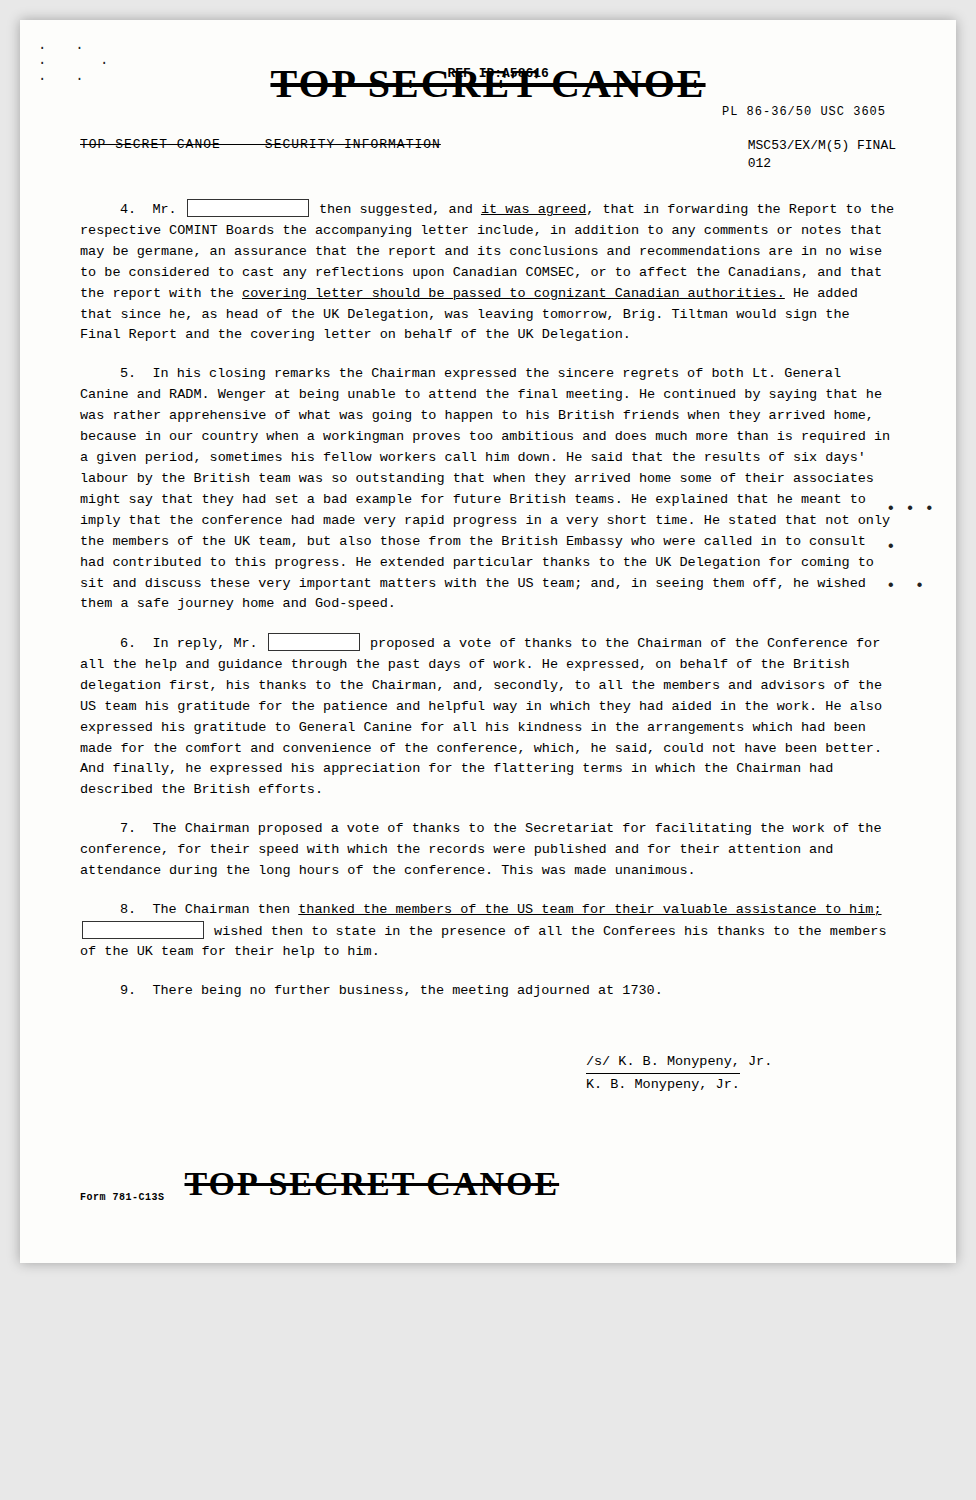. .
. .
. .
TOP SECRET CANOEREF ID:A58616
PL 86-36/50 USC 3605
TOP SECRET CANOE – SECURITY INFORMATION
MSC53/EX/M(5) FINAL
012
• • •
•
• •
4. Mr. then suggested, and it was agreed, that in forwarding the Report to the respective COMINT Boards the accompanying letter include, in addition to any comments or notes that may be germane, an assurance that the report and its conclusions and recommendations are in no wise to be considered to cast any reflections upon Canadian COMSEC, or to affect the Canadians, and that the report with the covering letter should be passed to cognizant Canadian authorities. He added that since he, as head of the UK Delegation, was leaving tomorrow, Brig. Tiltman would sign the Final Report and the covering letter on behalf of the UK Delegation.
5. In his closing remarks the Chairman expressed the sincere regrets of both Lt. General Canine and RADM. Wenger at being unable to attend the final meeting. He continued by saying that he was rather apprehensive of what was going to happen to his British friends when they arrived home, because in our country when a workingman proves too ambitious and does much more than is required in a given period, sometimes his fellow workers call him down. He said that the results of six days' labour by the British team was so outstanding that when they arrived home some of their associates might say that they had set a bad example for future British teams. He explained that he meant to imply that the conference had made very rapid progress in a very short time. He stated that not only the members of the UK team, but also those from the British Embassy who were called in to consult had contributed to this progress. He extended particular thanks to the UK Delegation for coming to sit and discuss these very important matters with the US team; and, in seeing them off, he wished them a safe journey home and God-speed.
6. In reply, Mr. proposed a vote of thanks to the Chairman of the Conference for all the help and guidance through the past days of work. He expressed, on behalf of the British delegation first, his thanks to the Chairman, and, secondly, to all the members and advisors of the US team his gratitude for the patience and helpful way in which they had aided in the work. He also expressed his gratitude to General Canine for all his kindness in the arrangements which had been made for the comfort and convenience of the conference, which, he said, could not have been better. And finally, he expressed his appreciation for the flattering terms in which the Chairman had described the British efforts.
7. The Chairman proposed a vote of thanks to the Secretariat for facilitating the work of the conference, for their speed with which the records were published and for their attention and attendance during the long hours of the conference. This was made unanimous.
8. The Chairman then thanked the members of the US team for their valuable assistance to him; wished then to state in the presence of all the Conferees his thanks to the members of the UK team for their help to him.
9. There being no further business, the meeting adjourned at 1730.
/s/ K. B. Monypeny, Jr.
K. B. Monypeny, Jr.
Form 781-C13S
TOP SECRET CANOE